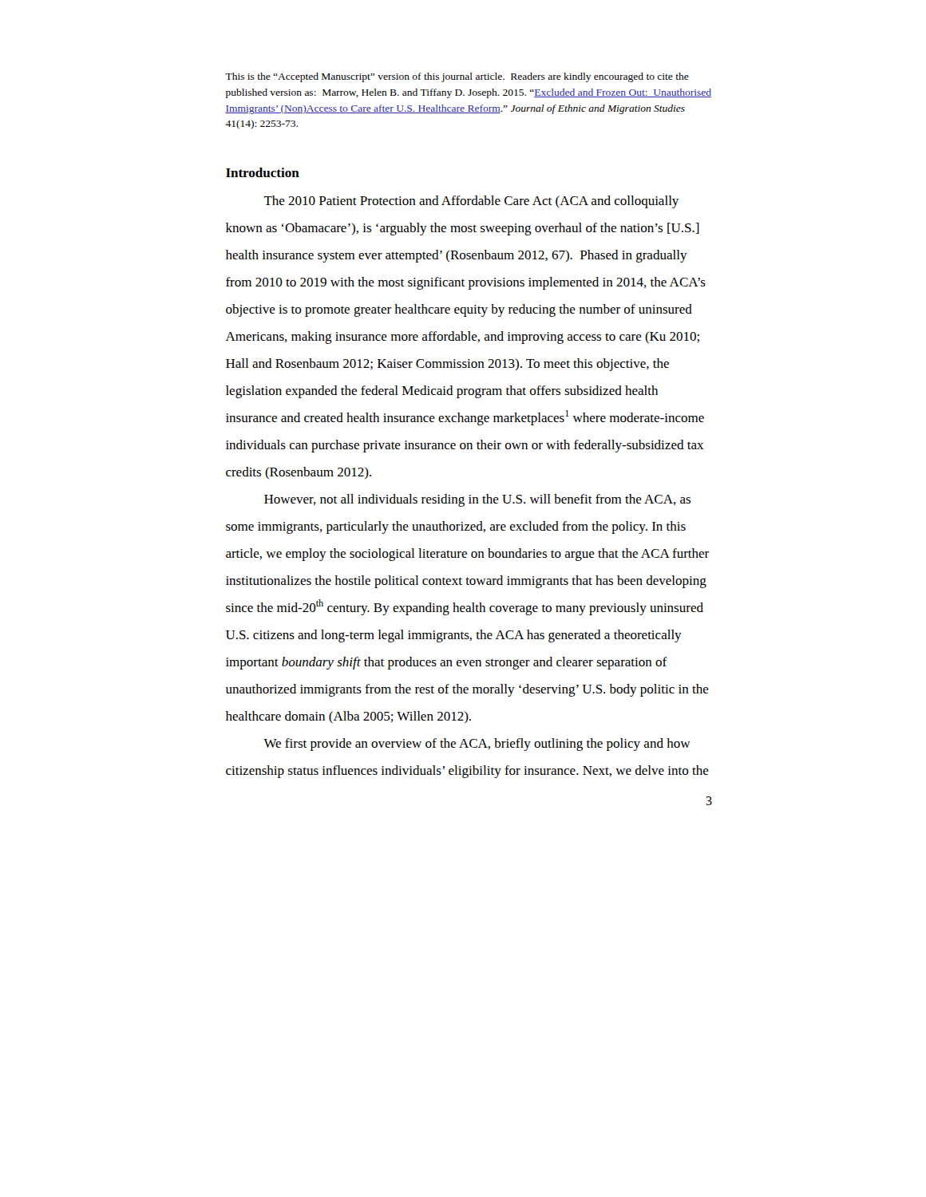This is the “Accepted Manuscript” version of this journal article. Readers are kindly encouraged to cite the published version as: Marrow, Helen B. and Tiffany D. Joseph. 2015. “Excluded and Frozen Out: Unauthorised Immigrants’ (Non)Access to Care after U.S. Healthcare Reform.” Journal of Ethnic and Migration Studies 41(14): 2253-73.
Introduction
The 2010 Patient Protection and Affordable Care Act (ACA and colloquially known as ‘Obamacare’), is ‘arguably the most sweeping overhaul of the nation’s [U.S.] health insurance system ever attempted’ (Rosenbaum 2012, 67). Phased in gradually from 2010 to 2019 with the most significant provisions implemented in 2014, the ACA’s objective is to promote greater healthcare equity by reducing the number of uninsured Americans, making insurance more affordable, and improving access to care (Ku 2010; Hall and Rosenbaum 2012; Kaiser Commission 2013). To meet this objective, the legislation expanded the federal Medicaid program that offers subsidized health insurance and created health insurance exchange marketplaces1 where moderate-income individuals can purchase private insurance on their own or with federally-subsidized tax credits (Rosenbaum 2012).
However, not all individuals residing in the U.S. will benefit from the ACA, as some immigrants, particularly the unauthorized, are excluded from the policy. In this article, we employ the sociological literature on boundaries to argue that the ACA further institutionalizes the hostile political context toward immigrants that has been developing since the mid-20th century. By expanding health coverage to many previously uninsured U.S. citizens and long-term legal immigrants, the ACA has generated a theoretically important boundary shift that produces an even stronger and clearer separation of unauthorized immigrants from the rest of the morally ‘deserving’ U.S. body politic in the healthcare domain (Alba 2005; Willen 2012).
We first provide an overview of the ACA, briefly outlining the policy and how citizenship status influences individuals’ eligibility for insurance. Next, we delve into the
3